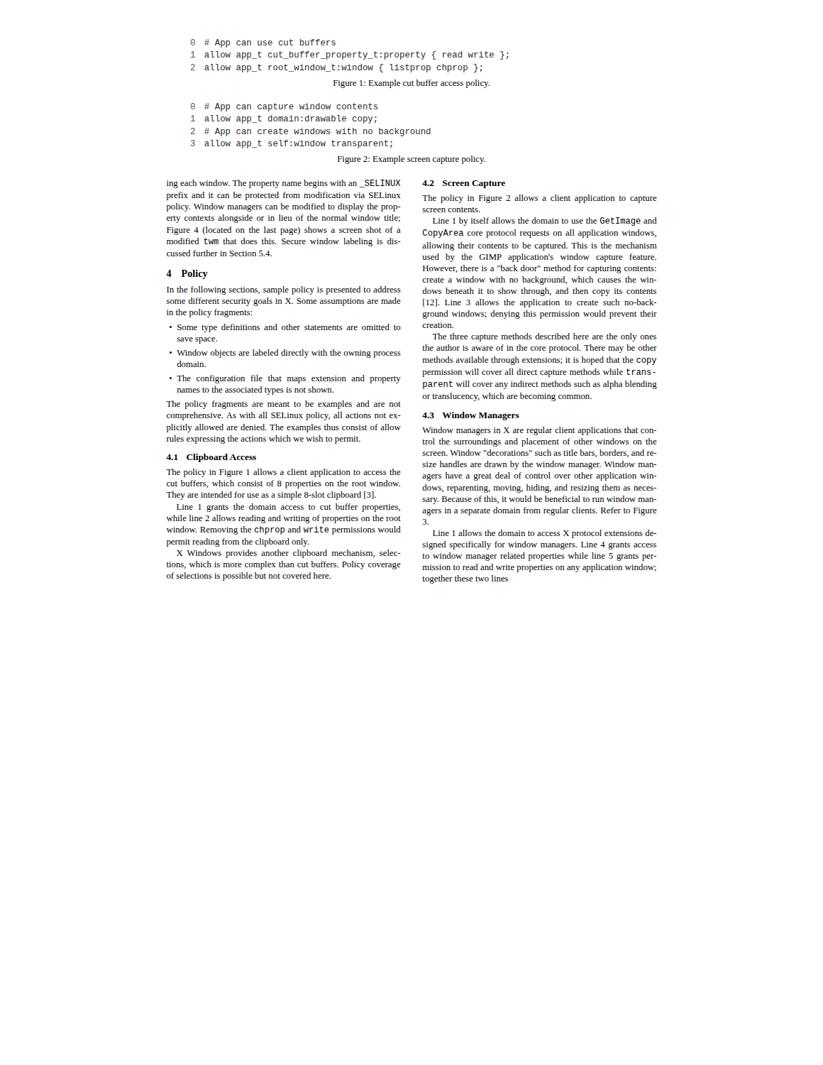0# App can use cut buffers 1allow app_t cut_buffer_property_t:property { read write }; 2allow app_t root_window_t:window { listprop chprop };
Figure 1: Example cut buffer access policy.
0# App can capture window contents 1allow app_t domain:drawable copy; 2# App can create windows with no background 3allow app_t self:window transparent;
Figure 2: Example screen capture policy.
ing each window. The property name begins with an _SELINUX prefix and it can be protected from modification via SELinux policy. Window managers can be modified to display the property contexts alongside or in lieu of the normal window title; Figure 4 (located on the last page) shows a screen shot of a modified twm that does this. Secure window labeling is discussed further in Section 5.4.
4 Policy
In the following sections, sample policy is presented to address some different security goals in X. Some assumptions are made in the policy fragments:
Some type definitions and other statements are omitted to save space.
Window objects are labeled directly with the owning process domain.
The configuration file that maps extension and property names to the associated types is not shown.
The policy fragments are meant to be examples and are not comprehensive. As with all SELinux policy, all actions not explicitly allowed are denied. The examples thus consist of allow rules expressing the actions which we wish to permit.
4.1 Clipboard Access
The policy in Figure 1 allows a client application to access the cut buffers, which consist of 8 properties on the root window. They are intended for use as a simple 8-slot clipboard [3].
Line 1 grants the domain access to cut buffer properties, while line 2 allows reading and writing of properties on the root window. Removing the chprop and write permissions would permit reading from the clipboard only.
X Windows provides another clipboard mechanism, selections, which is more complex than cut buffers. Policy coverage of selections is possible but not covered here.
4.2 Screen Capture
The policy in Figure 2 allows a client application to capture screen contents.
Line 1 by itself allows the domain to use the GetImage and CopyArea core protocol requests on all application windows, allowing their contents to be captured. This is the mechanism used by the GIMP application's window capture feature. However, there is a "back door" method for capturing contents: create a window with no background, which causes the windows beneath it to show through, and then copy its contents [12]. Line 3 allows the application to create such no-background windows; denying this permission would prevent their creation.
The three capture methods described here are the only ones the author is aware of in the core protocol. There may be other methods available through extensions; it is hoped that the copy permission will cover all direct capture methods while transparent will cover any indirect methods such as alpha blending or translucency, which are becoming common.
4.3 Window Managers
Window managers in X are regular client applications that control the surroundings and placement of other windows on the screen. Window "decorations" such as title bars, borders, and resize handles are drawn by the window manager. Window managers have a great deal of control over other application windows, reparenting, moving, hiding, and resizing them as necessary. Because of this, it would be beneficial to run window managers in a separate domain from regular clients. Refer to Figure 3.
Line 1 allows the domain to access X protocol extensions designed specifically for window managers. Line 4 grants access to window manager related properties while line 5 grants permission to read and write properties on any application window; together these two lines